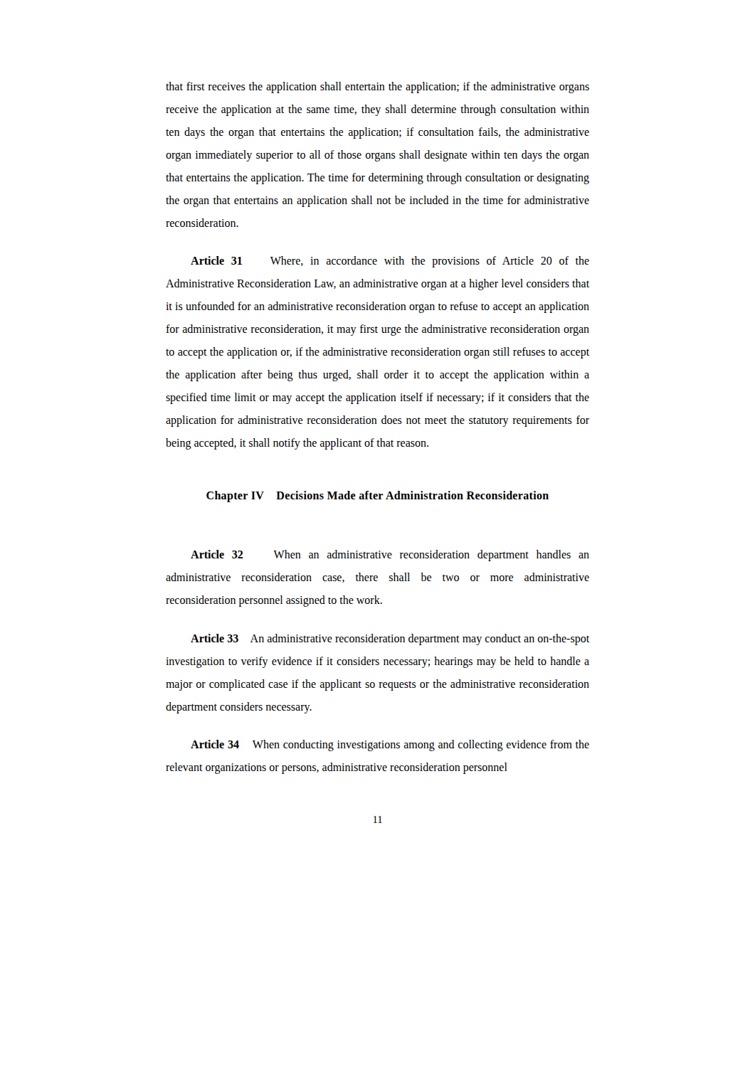that first receives the application shall entertain the application; if the administrative organs receive the application at the same time, they shall determine through consultation within ten days the organ that entertains the application; if consultation fails, the administrative organ immediately superior to all of those organs shall designate within ten days the organ that entertains the application. The time for determining through consultation or designating the organ that entertains an application shall not be included in the time for administrative reconsideration.
Article 31 Where, in accordance with the provisions of Article 20 of the Administrative Reconsideration Law, an administrative organ at a higher level considers that it is unfounded for an administrative reconsideration organ to refuse to accept an application for administrative reconsideration, it may first urge the administrative reconsideration organ to accept the application or, if the administrative reconsideration organ still refuses to accept the application after being thus urged, shall order it to accept the application within a specified time limit or may accept the application itself if necessary; if it considers that the application for administrative reconsideration does not meet the statutory requirements for being accepted, it shall notify the applicant of that reason.
Chapter IV Decisions Made after Administration Reconsideration
Article 32 When an administrative reconsideration department handles an administrative reconsideration case, there shall be two or more administrative reconsideration personnel assigned to the work.
Article 33 An administrative reconsideration department may conduct an on-the-spot investigation to verify evidence if it considers necessary; hearings may be held to handle a major or complicated case if the applicant so requests or the administrative reconsideration department considers necessary.
Article 34 When conducting investigations among and collecting evidence from the relevant organizations or persons, administrative reconsideration personnel
11